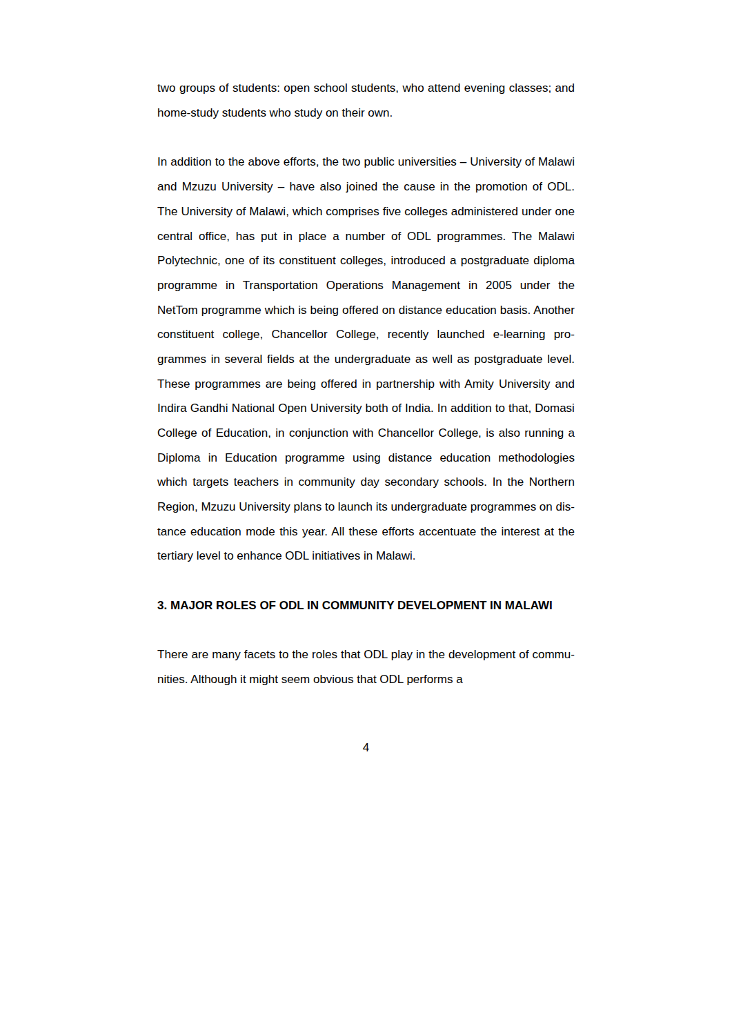two groups of students: open school students, who attend evening classes; and home-study students who study on their own.
In addition to the above efforts, the two public universities – University of Malawi and Mzuzu University – have also joined the cause in the promotion of ODL. The University of Malawi, which comprises five colleges administered under one central office, has put in place a number of ODL programmes. The Malawi Polytechnic, one of its constituent colleges, introduced a postgraduate diploma programme in Transportation Operations Management in 2005 under the NetTom programme which is being offered on distance education basis. Another constituent college, Chancellor College, recently launched e-learning programmes in several fields at the undergraduate as well as postgraduate level. These programmes are being offered in partnership with Amity University and Indira Gandhi National Open University both of India. In addition to that, Domasi College of Education, in conjunction with Chancellor College, is also running a Diploma in Education programme using distance education methodologies which targets teachers in community day secondary schools. In the Northern Region, Mzuzu University plans to launch its undergraduate programmes on distance education mode this year. All these efforts accentuate the interest at the tertiary level to enhance ODL initiatives in Malawi.
3. MAJOR ROLES OF ODL IN COMMUNITY DEVELOPMENT IN MALAWI
There are many facets to the roles that ODL play in the development of communities. Although it might seem obvious that ODL performs a
4